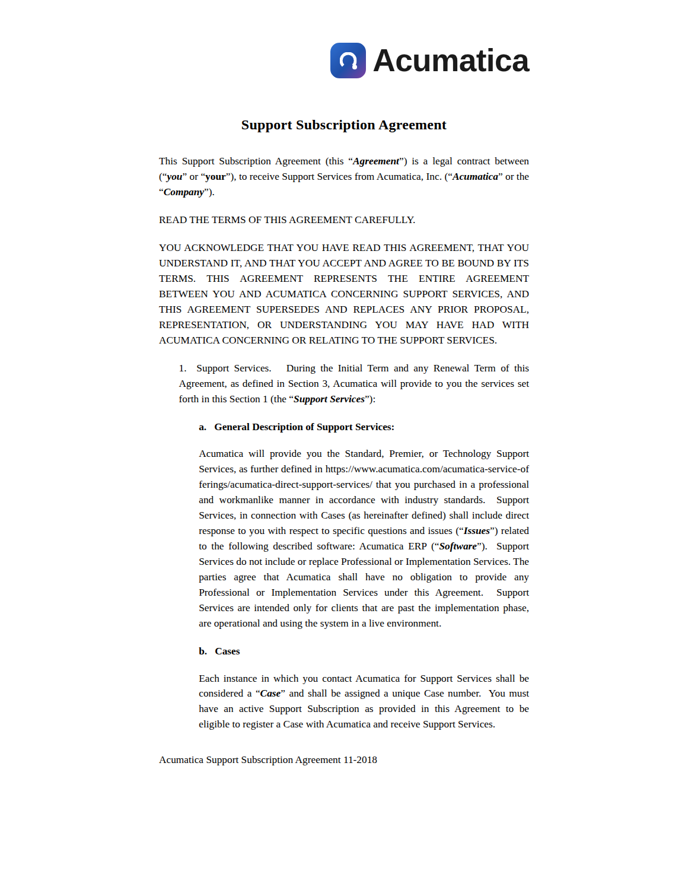Acumatica
Support Subscription Agreement
This Support Subscription Agreement (this “Agreement”) is a legal contract between (“you” or “your”), to receive Support Services from Acumatica, Inc. (“Acumatica” or the “Company”).
READ THE TERMS OF THIS AGREEMENT CAREFULLY.
YOU ACKNOWLEDGE THAT YOU HAVE READ THIS AGREEMENT, THAT YOU UNDERSTAND IT, AND THAT YOU ACCEPT AND AGREE TO BE BOUND BY ITS TERMS. THIS AGREEMENT REPRESENTS THE ENTIRE AGREEMENT BETWEEN YOU AND ACUMATICA CONCERNING SUPPORT SERVICES, AND THIS AGREEMENT SUPERSEDES AND REPLACES ANY PRIOR PROPOSAL, REPRESENTATION, OR UNDERSTANDING YOU MAY HAVE HAD WITH ACUMATICA CONCERNING OR RELATING TO THE SUPPORT SERVICES.
1. Support Services. During the Initial Term and any Renewal Term of this Agreement, as defined in Section 3, Acumatica will provide to you the services set forth in this Section 1 (the “Support Services”):
a. General Description of Support Services:
Acumatica will provide you the Standard, Premier, or Technology Support Services, as further defined in https://www.acumatica.com/acumatica-service-offerings/acumatica-direct-support-services/ that you purchased in a professional and workmanlike manner in accordance with industry standards. Support Services, in connection with Cases (as hereinafter defined) shall include direct response to you with respect to specific questions and issues (“Issues”) related to the following described software: Acumatica ERP (“Software”). Support Services do not include or replace Professional or Implementation Services. The parties agree that Acumatica shall have no obligation to provide any Professional or Implementation Services under this Agreement. Support Services are intended only for clients that are past the implementation phase, are operational and using the system in a live environment.
b. Cases
Each instance in which you contact Acumatica for Support Services shall be considered a “Case” and shall be assigned a unique Case number. You must have an active Support Subscription as provided in this Agreement to be eligible to register a Case with Acumatica and receive Support Services.
Acumatica Support Subscription Agreement 11-2018